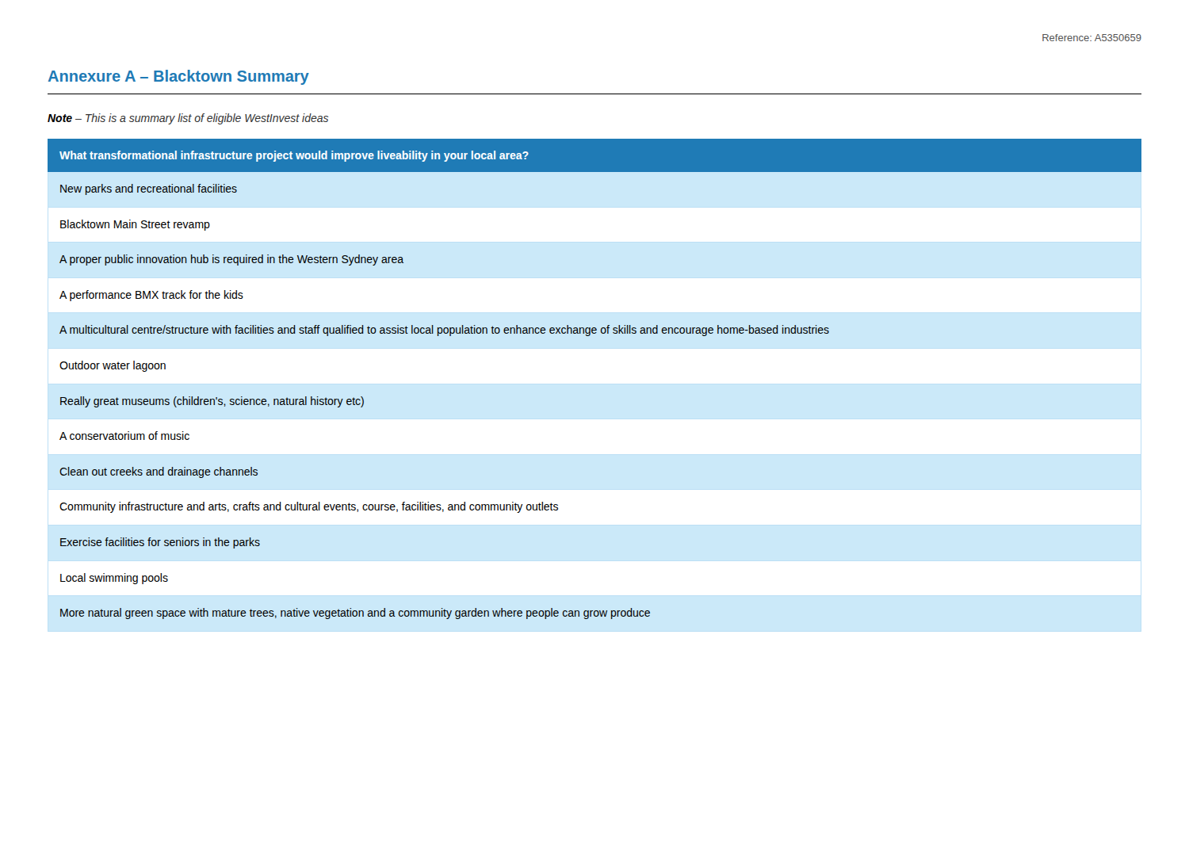Reference: A5350659
Annexure A – Blacktown Summary
Note – This is a summary list of eligible WestInvest ideas
| What transformational infrastructure project would improve liveability in your local area? |
| --- |
| New parks and recreational facilities |
| Blacktown Main Street revamp |
| A proper public innovation hub is required in the Western Sydney area |
| A performance BMX track for the kids |
| A multicultural centre/structure with facilities and staff qualified to assist local population to enhance exchange of skills and encourage home-based industries |
| Outdoor water lagoon |
| Really great museums (children's, science, natural history etc) |
| A conservatorium of music |
| Clean out creeks and drainage channels |
| Community infrastructure and arts, crafts and cultural events, course, facilities, and community outlets |
| Exercise facilities for seniors in the parks |
| Local swimming pools |
| More natural green space with mature trees, native vegetation and a community garden where people can grow produce |